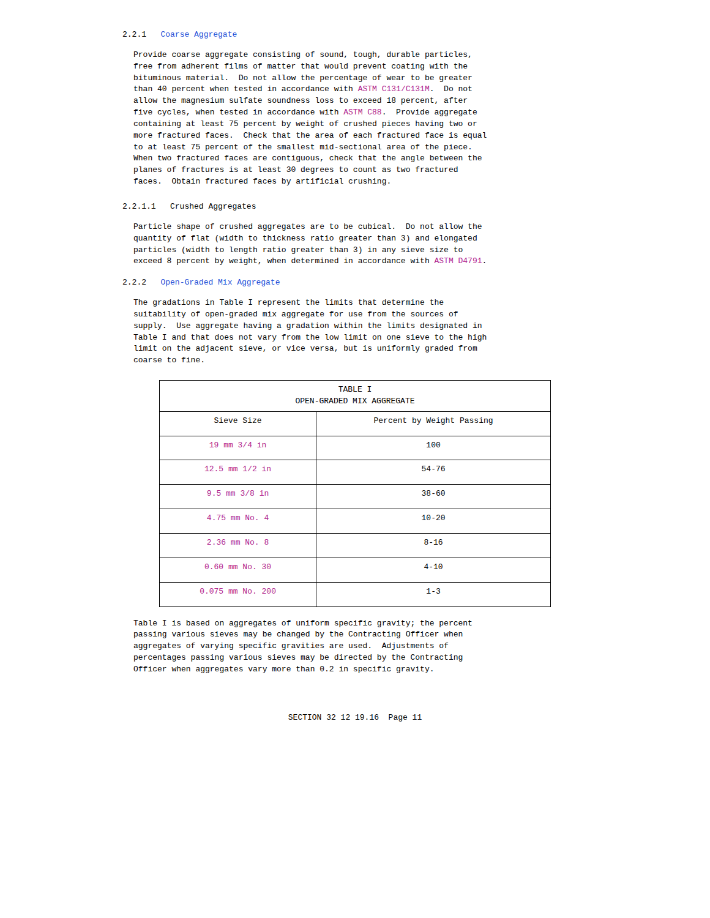2.2.1 Coarse Aggregate
Provide coarse aggregate consisting of sound, tough, durable particles, free from adherent films of matter that would prevent coating with the bituminous material. Do not allow the percentage of wear to be greater than 40 percent when tested in accordance with ASTM C131/C131M. Do not allow the magnesium sulfate soundness loss to exceed 18 percent, after five cycles, when tested in accordance with ASTM C88. Provide aggregate containing at least 75 percent by weight of crushed pieces having two or more fractured faces. Check that the area of each fractured face is equal to at least 75 percent of the smallest mid-sectional area of the piece. When two fractured faces are contiguous, check that the angle between the planes of fractures is at least 30 degrees to count as two fractured faces. Obtain fractured faces by artificial crushing.
2.2.1.1 Crushed Aggregates
Particle shape of crushed aggregates are to be cubical. Do not allow the quantity of flat (width to thickness ratio greater than 3) and elongated particles (width to length ratio greater than 3) in any sieve size to exceed 8 percent by weight, when determined in accordance with ASTM D4791.
2.2.2 Open-Graded Mix Aggregate
The gradations in Table I represent the limits that determine the suitability of open-graded mix aggregate for use from the sources of supply. Use aggregate having a gradation within the limits designated in Table I and that does not vary from the low limit on one sieve to the high limit on the adjacent sieve, or vice versa, but is uniformly graded from coarse to fine.
TABLE I OPEN-GRADED MIX AGGREGATE
| Sieve Size | Percent by Weight Passing |
| 19 mm 3/4 in | 100 |
| 12.5 mm 1/2 in | 54-76 |
| 9.5 mm 3/8 in | 38-60 |
| 4.75 mm No. 4 | 10-20 |
| 2.36 mm No. 8 | 8-16 |
| 0.60 mm No. 30 | 4-10 |
| 0.075 mm No. 200 | 1-3 |
Table I is based on aggregates of uniform specific gravity; the percent passing various sieves may be changed by the Contracting Officer when aggregates of varying specific gravities are used. Adjustments of percentages passing various sieves may be directed by the Contracting Officer when aggregates vary more than 0.2 in specific gravity.
SECTION 32 12 19.16 Page 11